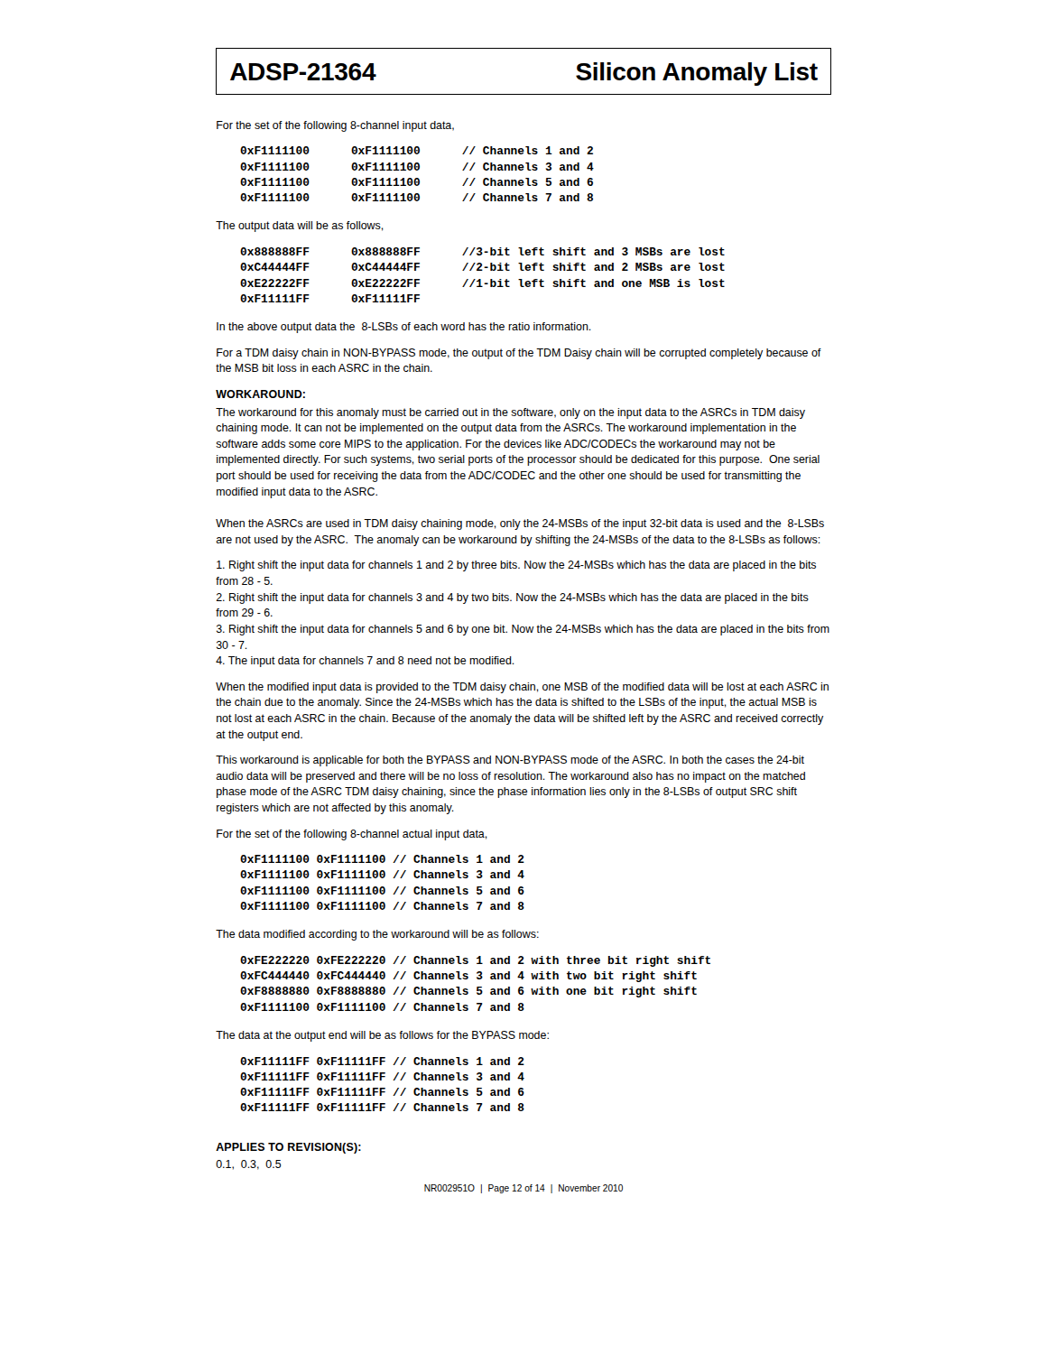ADSP-21364
Silicon Anomaly List
For the set of the following 8-channel input data,
0xF1111100      0xF1111100      // Channels 1 and 2
0xF1111100      0xF1111100      // Channels 3 and 4
0xF1111100      0xF1111100      // Channels 5 and 6
0xF1111100      0xF1111100      // Channels 7 and 8
The output data will be as follows,
0x888888FF      0x888888FF      //3-bit left shift and 3 MSBs are lost
0xC44444FF      0xC44444FF      //2-bit left shift and 2 MSBs are lost
0xE22222FF      0xE22222FF      //1-bit left shift and one MSB is lost
0xF11111FF      0xF11111FF
In the above output data the 8-LSBs of each word has the ratio information.
For a TDM daisy chain in NON-BYPASS mode, the output of the TDM Daisy chain will be corrupted completely because of the MSB bit loss in each ASRC in the chain.
WORKAROUND:
The workaround for this anomaly must be carried out in the software, only on the input data to the ASRCs in TDM daisy chaining mode. It can not be implemented on the output data from the ASRCs. The workaround implementation in the software adds some core MIPS to the application. For the devices like ADC/CODECs the workaround may not be implemented directly. For such systems, two serial ports of the processor should be dedicated for this purpose. One serial port should be used for receiving the data from the ADC/CODEC and the other one should be used for transmitting the modified input data to the ASRC.
When the ASRCs are used in TDM daisy chaining mode, only the 24-MSBs of the input 32-bit data is used and the 8-LSBs are not used by the ASRC. The anomaly can be workaround by shifting the 24-MSBs of the data to the 8-LSBs as follows:
1. Right shift the input data for channels 1 and 2 by three bits. Now the 24-MSBs which has the data are placed in the bits from 28 - 5.
2. Right shift the input data for channels 3 and 4 by two bits. Now the 24-MSBs which has the data are placed in the bits from 29 - 6.
3. Right shift the input data for channels 5 and 6 by one bit. Now the 24-MSBs which has the data are placed in the bits from 30 - 7.
4. The input data for channels 7 and 8 need not be modified.
When the modified input data is provided to the TDM daisy chain, one MSB of the modified data will be lost at each ASRC in the chain due to the anomaly. Since the 24-MSBs which has the data is shifted to the LSBs of the input, the actual MSB is not lost at each ASRC in the chain. Because of the anomaly the data will be shifted left by the ASRC and received correctly at the output end.
This workaround is applicable for both the BYPASS and NON-BYPASS mode of the ASRC. In both the cases the 24-bit audio data will be preserved and there will be no loss of resolution. The workaround also has no impact on the matched phase mode of the ASRC TDM daisy chaining, since the phase information lies only in the 8-LSBs of output SRC shift registers which are not affected by this anomaly.
For the set of the following 8-channel actual input data,
0xF1111100 0xF1111100 // Channels 1 and 2
0xF1111100 0xF1111100 // Channels 3 and 4
0xF1111100 0xF1111100 // Channels 5 and 6
0xF1111100 0xF1111100 // Channels 7 and 8
The data modified according to the workaround will be as follows:
0xFE222220 0xFE222220 // Channels 1 and 2 with three bit right shift
0xFC444440 0xFC444440 // Channels 3 and 4 with two bit right shift
0xF8888880 0xF8888880 // Channels 5 and 6 with one bit right shift
0xF1111100 0xF1111100 // Channels 7 and 8
The data at the output end will be as follows for the BYPASS mode:
0xF11111FF 0xF11111FF // Channels 1 and 2
0xF11111FF 0xF11111FF // Channels 3 and 4
0xF11111FF 0xF11111FF // Channels 5 and 6
0xF11111FF 0xF11111FF // Channels 7 and 8
APPLIES TO REVISION(S):
0.1, 0.3, 0.5
NR002951O|Page 12 of 14|November 2010